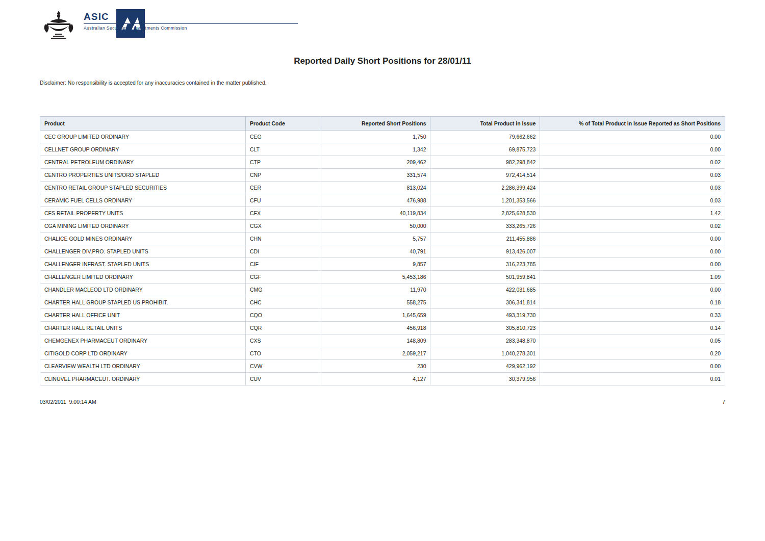ASIC
Australian Securities & Investments Commission
Reported Daily Short Positions for 28/01/11
Disclaimer: No responsibility is accepted for any inaccuracies contained in the matter published.
| Product | Product Code | Reported Short Positions | Total Product in Issue | % of Total Product in Issue Reported as Short Positions |
| --- | --- | --- | --- | --- |
| CEC GROUP LIMITED ORDINARY | CEG | 1,750 | 79,662,662 | 0.00 |
| CELLNET GROUP ORDINARY | CLT | 1,342 | 69,875,723 | 0.00 |
| CENTRAL PETROLEUM ORDINARY | CTP | 209,462 | 982,298,842 | 0.02 |
| CENTRO PROPERTIES UNITS/ORD STAPLED | CNP | 331,574 | 972,414,514 | 0.03 |
| CENTRO RETAIL GROUP STAPLED SECURITIES | CER | 813,024 | 2,286,399,424 | 0.03 |
| CERAMIC FUEL CELLS ORDINARY | CFU | 476,988 | 1,201,353,566 | 0.03 |
| CFS RETAIL PROPERTY UNITS | CFX | 40,119,834 | 2,825,628,530 | 1.42 |
| CGA MINING LIMITED ORDINARY | CGX | 50,000 | 333,265,726 | 0.02 |
| CHALICE GOLD MINES ORDINARY | CHN | 5,757 | 211,455,886 | 0.00 |
| CHALLENGER DIV.PRO. STAPLED UNITS | CDI | 40,791 | 913,426,007 | 0.00 |
| CHALLENGER INFRAST. STAPLED UNITS | CIF | 9,857 | 316,223,785 | 0.00 |
| CHALLENGER LIMITED ORDINARY | CGF | 5,453,186 | 501,959,841 | 1.09 |
| CHANDLER MACLEOD LTD ORDINARY | CMG | 11,970 | 422,031,685 | 0.00 |
| CHARTER HALL GROUP STAPLED US PROHIBIT. | CHC | 558,275 | 306,341,814 | 0.18 |
| CHARTER HALL OFFICE UNIT | CQO | 1,645,659 | 493,319,730 | 0.33 |
| CHARTER HALL RETAIL UNITS | CQR | 456,918 | 305,810,723 | 0.14 |
| CHEMGENEX PHARMACEUT ORDINARY | CXS | 148,809 | 283,348,870 | 0.05 |
| CITIGOLD CORP LTD ORDINARY | CTO | 2,059,217 | 1,040,278,301 | 0.20 |
| CLEARVIEW WEALTH LTD ORDINARY | CVW | 230 | 429,962,192 | 0.00 |
| CLINUVEL PHARMACEUT. ORDINARY | CUV | 4,127 | 30,379,956 | 0.01 |
03/02/2011 9:00:14 AM 7